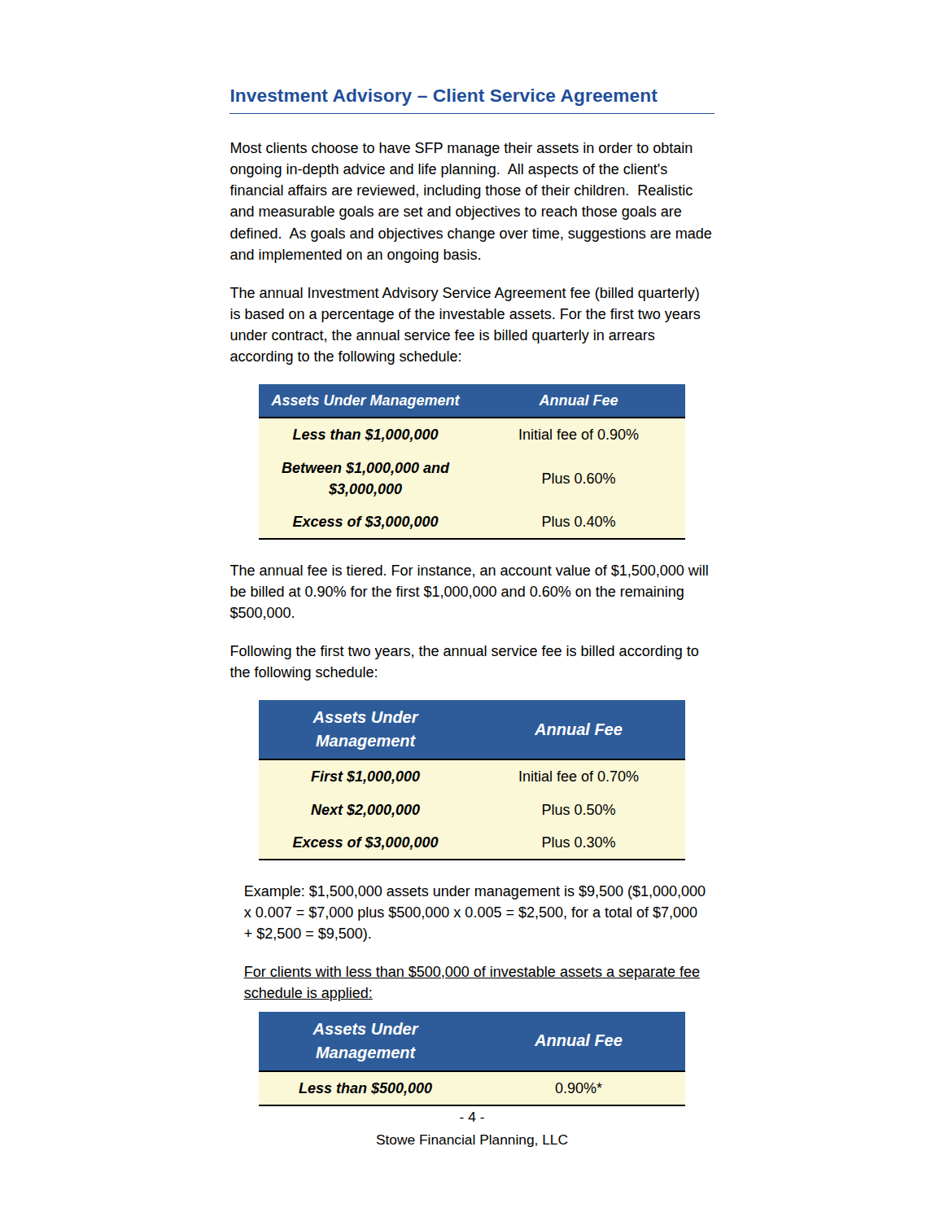Investment Advisory – Client Service Agreement
Most clients choose to have SFP manage their assets in order to obtain ongoing in-depth advice and life planning. All aspects of the client's financial affairs are reviewed, including those of their children. Realistic and measurable goals are set and objectives to reach those goals are defined. As goals and objectives change over time, suggestions are made and implemented on an ongoing basis.
The annual Investment Advisory Service Agreement fee (billed quarterly) is based on a percentage of the investable assets. For the first two years under contract, the annual service fee is billed quarterly in arrears according to the following schedule:
| Assets Under Management | Annual Fee |
| --- | --- |
| Less than $1,000,000 | Initial fee of 0.90% |
| Between $1,000,000 and $3,000,000 | Plus 0.60% |
| Excess of $3,000,000 | Plus 0.40% |
The annual fee is tiered. For instance, an account value of $1,500,000 will be billed at 0.90% for the first $1,000,000 and 0.60% on the remaining $500,000.
Following the first two years, the annual service fee is billed according to the following schedule:
| Assets Under Management | Annual Fee |
| --- | --- |
| First $1,000,000 | Initial fee of 0.70% |
| Next $2,000,000 | Plus 0.50% |
| Excess of $3,000,000 | Plus 0.30% |
Example: $1,500,000 assets under management is $9,500 ($1,000,000 x 0.007 = $7,000 plus $500,000 x 0.005 = $2,500, for a total of $7,000 + $2,500 = $9,500).
For clients with less than $500,000 of investable assets a separate fee schedule is applied:
| Assets Under Management | Annual Fee |
| --- | --- |
| Less than $500,000 | 0.90%* |
- 4 -
Stowe Financial Planning, LLC